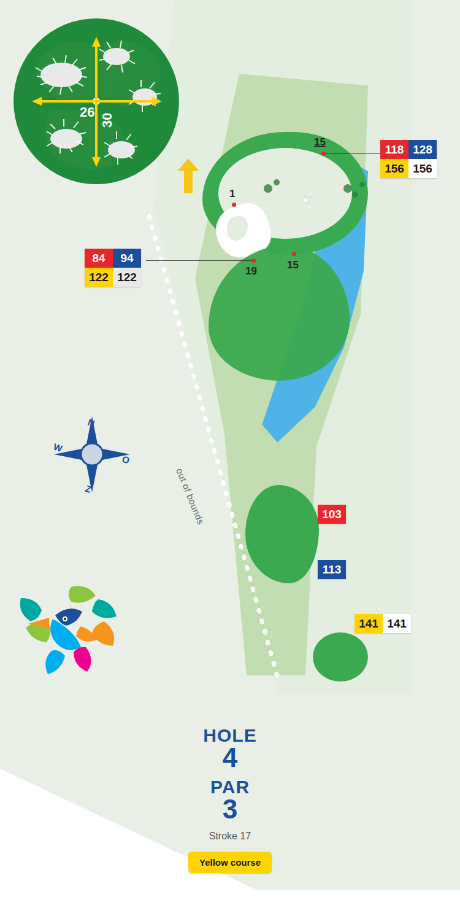out of bounds
26 30
N O Z W
118
128
156
156
84
94
122
122
103
113
141
141
15
19 15 1
HOLE
4
PAR
3
Stroke 17
Yellow course